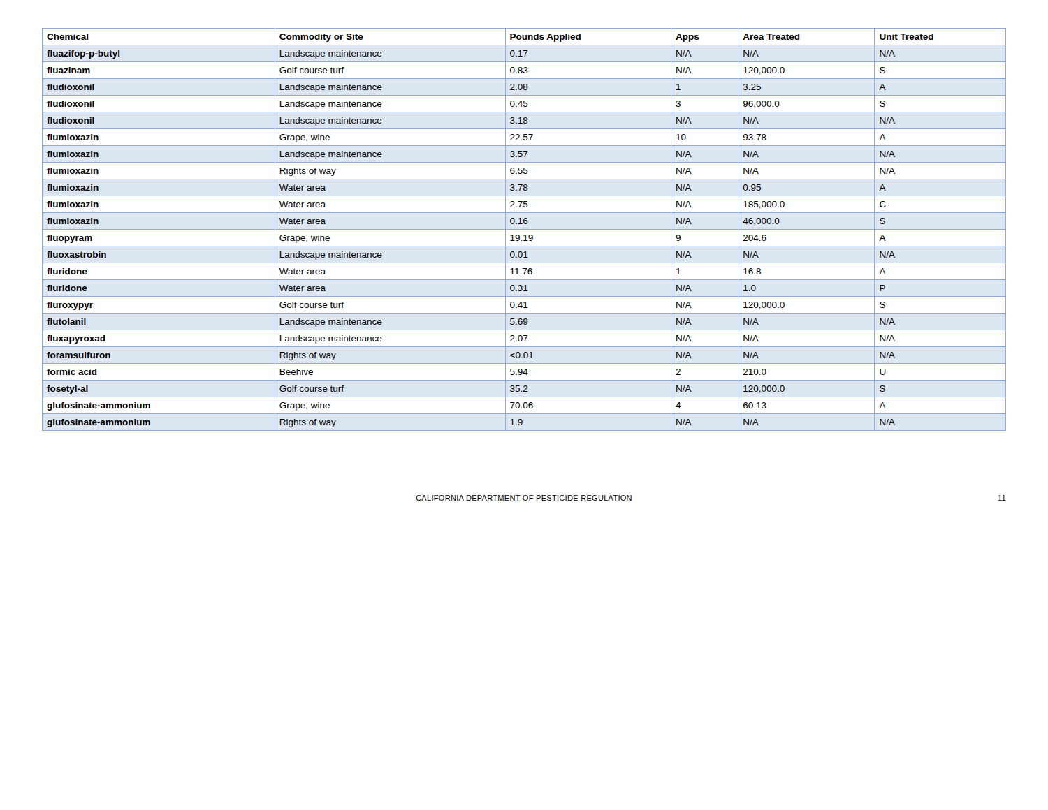| Chemical | Commodity or Site | Pounds Applied | Apps | Area Treated | Unit Treated |
| --- | --- | --- | --- | --- | --- |
| fluazifop-p-butyl | Landscape maintenance | 0.17 | N/A | N/A | N/A |
| fluazinam | Golf course turf | 0.83 | N/A | 120,000.0 | S |
| fludioxonil | Landscape maintenance | 2.08 | 1 | 3.25 | A |
| fludioxonil | Landscape maintenance | 0.45 | 3 | 96,000.0 | S |
| fludioxonil | Landscape maintenance | 3.18 | N/A | N/A | N/A |
| flumioxazin | Grape, wine | 22.57 | 10 | 93.78 | A |
| flumioxazin | Landscape maintenance | 3.57 | N/A | N/A | N/A |
| flumioxazin | Rights of way | 6.55 | N/A | N/A | N/A |
| flumioxazin | Water area | 3.78 | N/A | 0.95 | A |
| flumioxazin | Water area | 2.75 | N/A | 185,000.0 | C |
| flumioxazin | Water area | 0.16 | N/A | 46,000.0 | S |
| fluopyram | Grape, wine | 19.19 | 9 | 204.6 | A |
| fluoxastrobin | Landscape maintenance | 0.01 | N/A | N/A | N/A |
| fluridone | Water area | 11.76 | 1 | 16.8 | A |
| fluridone | Water area | 0.31 | N/A | 1.0 | P |
| fluroxypyr | Golf course turf | 0.41 | N/A | 120,000.0 | S |
| flutolanil | Landscape maintenance | 5.69 | N/A | N/A | N/A |
| fluxapyroxad | Landscape maintenance | 2.07 | N/A | N/A | N/A |
| foramsulfuron | Rights of way | <0.01 | N/A | N/A | N/A |
| formic acid | Beehive | 5.94 | 2 | 210.0 | U |
| fosetyl-al | Golf course turf | 35.2 | N/A | 120,000.0 | S |
| glufosinate-ammonium | Grape, wine | 70.06 | 4 | 60.13 | A |
| glufosinate-ammonium | Rights of way | 1.9 | N/A | N/A | N/A |
CALIFORNIA DEPARTMENT OF PESTICIDE REGULATION 11